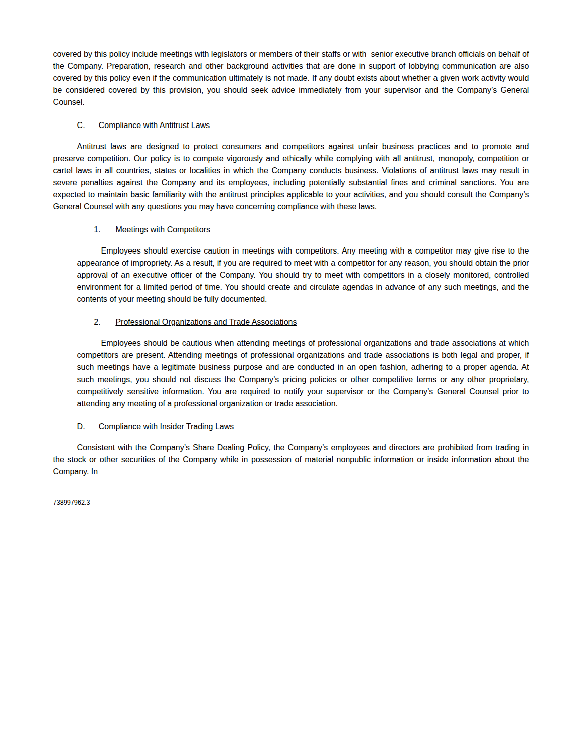covered by this policy include meetings with legislators or members of their staffs or with senior executive branch officials on behalf of the Company. Preparation, research and other background activities that are done in support of lobbying communication are also covered by this policy even if the communication ultimately is not made. If any doubt exists about whether a given work activity would be considered covered by this provision, you should seek advice immediately from your supervisor and the Company’s General Counsel.
C. Compliance with Antitrust Laws
Antitrust laws are designed to protect consumers and competitors against unfair business practices and to promote and preserve competition. Our policy is to compete vigorously and ethically while complying with all antitrust, monopoly, competition or cartel laws in all countries, states or localities in which the Company conducts business. Violations of antitrust laws may result in severe penalties against the Company and its employees, including potentially substantial fines and criminal sanctions. You are expected to maintain basic familiarity with the antitrust principles applicable to your activities, and you should consult the Company’s General Counsel with any questions you may have concerning compliance with these laws.
1. Meetings with Competitors
Employees should exercise caution in meetings with competitors. Any meeting with a competitor may give rise to the appearance of impropriety. As a result, if you are required to meet with a competitor for any reason, you should obtain the prior approval of an executive officer of the Company. You should try to meet with competitors in a closely monitored, controlled environment for a limited period of time. You should create and circulate agendas in advance of any such meetings, and the contents of your meeting should be fully documented.
2. Professional Organizations and Trade Associations
Employees should be cautious when attending meetings of professional organizations and trade associations at which competitors are present. Attending meetings of professional organizations and trade associations is both legal and proper, if such meetings have a legitimate business purpose and are conducted in an open fashion, adhering to a proper agenda. At such meetings, you should not discuss the Company’s pricing policies or other competitive terms or any other proprietary, competitively sensitive information. You are required to notify your supervisor or the Company’s General Counsel prior to attending any meeting of a professional organization or trade association.
D. Compliance with Insider Trading Laws
Consistent with the Company’s Share Dealing Policy, the Company’s employees and directors are prohibited from trading in the stock or other securities of the Company while in possession of material nonpublic information or inside information about the Company. In
738997962.3